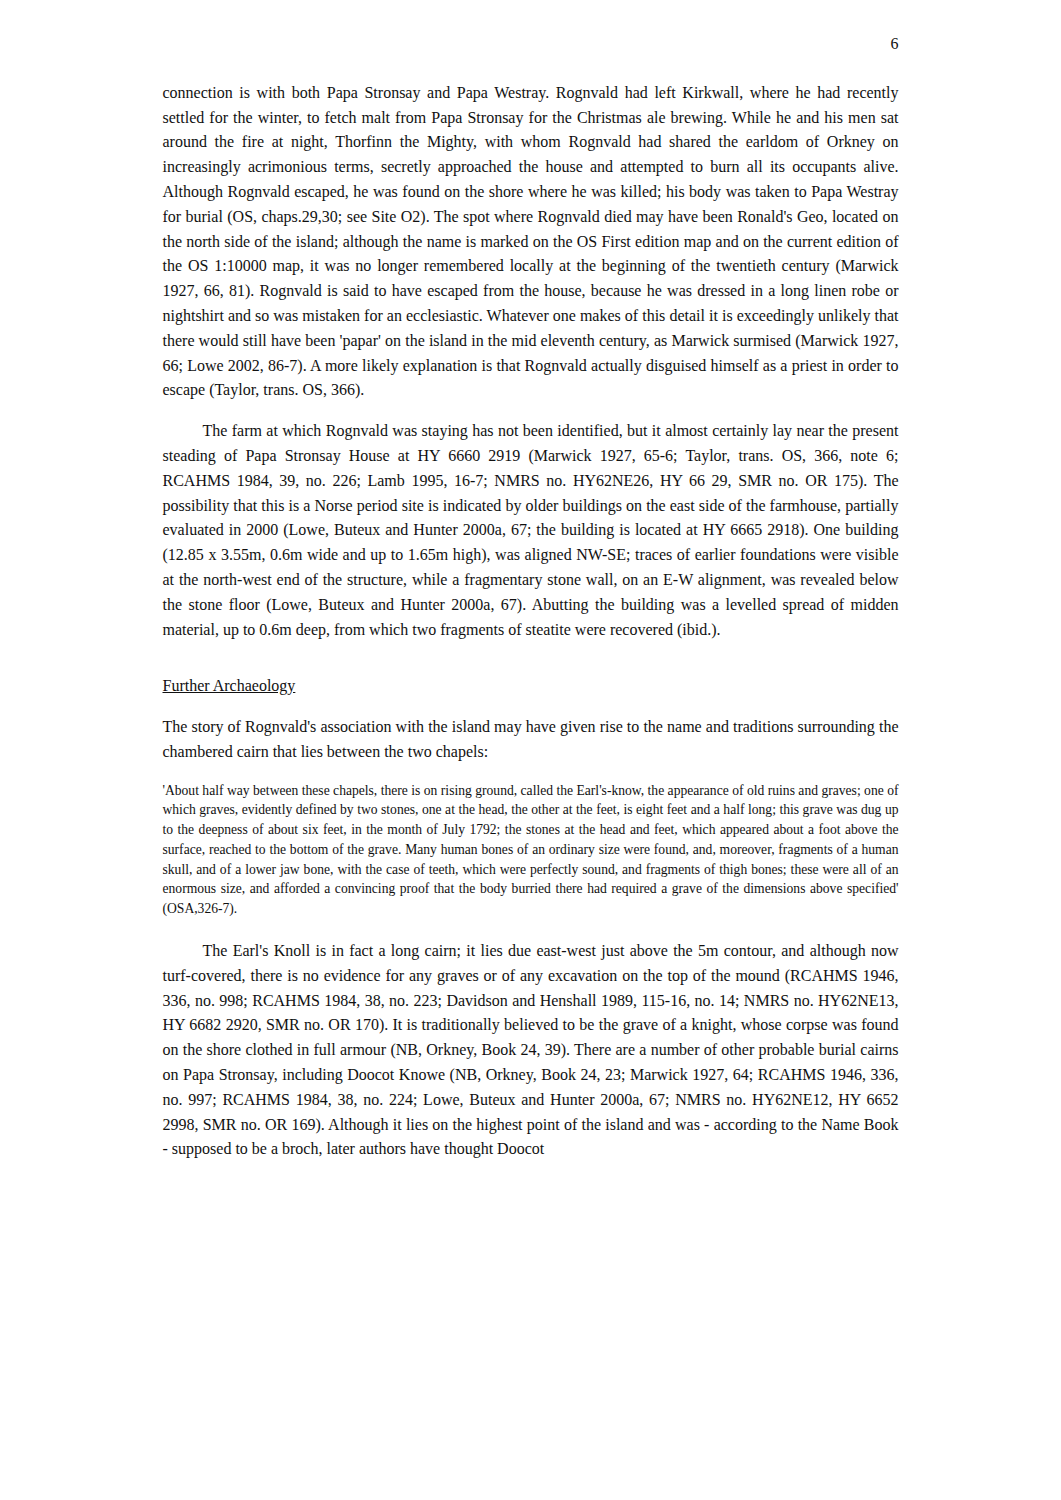6
connection is with both Papa Stronsay and Papa Westray. Rognvald had left Kirkwall, where he had recently settled for the winter, to fetch malt from Papa Stronsay for the Christmas ale brewing. While he and his men sat around the fire at night, Thorfinn the Mighty, with whom Rognvald had shared the earldom of Orkney on increasingly acrimonious terms, secretly approached the house and attempted to burn all its occupants alive. Although Rognvald escaped, he was found on the shore where he was killed; his body was taken to Papa Westray for burial (OS, chaps.29,30; see Site O2). The spot where Rognvald died may have been Ronald's Geo, located on the north side of the island; although the name is marked on the OS First edition map and on the current edition of the OS 1:10000 map, it was no longer remembered locally at the beginning of the twentieth century (Marwick 1927, 66, 81). Rognvald is said to have escaped from the house, because he was dressed in a long linen robe or nightshirt and so was mistaken for an ecclesiastic. Whatever one makes of this detail it is exceedingly unlikely that there would still have been 'papar' on the island in the mid eleventh century, as Marwick surmised (Marwick 1927, 66; Lowe 2002, 86-7). A more likely explanation is that Rognvald actually disguised himself as a priest in order to escape (Taylor, trans. OS, 366).
The farm at which Rognvald was staying has not been identified, but it almost certainly lay near the present steading of Papa Stronsay House at HY 6660 2919 (Marwick 1927, 65-6; Taylor, trans. OS, 366, note 6; RCAHMS 1984, 39, no. 226; Lamb 1995, 16-7; NMRS no. HY62NE26, HY 66 29, SMR no. OR 175). The possibility that this is a Norse period site is indicated by older buildings on the east side of the farmhouse, partially evaluated in 2000 (Lowe, Buteux and Hunter 2000a, 67; the building is located at HY 6665 2918). One building (12.85 x 3.55m, 0.6m wide and up to 1.65m high), was aligned NW-SE; traces of earlier foundations were visible at the north-west end of the structure, while a fragmentary stone wall, on an E-W alignment, was revealed below the stone floor (Lowe, Buteux and Hunter 2000a, 67). Abutting the building was a levelled spread of midden material, up to 0.6m deep, from which two fragments of steatite were recovered (ibid.).
Further Archaeology
The story of Rognvald's association with the island may have given rise to the name and traditions surrounding the chambered cairn that lies between the two chapels:
'About half way between these chapels, there is on rising ground, called the Earl's-know, the appearance of old ruins and graves; one of which graves, evidently defined by two stones, one at the head, the other at the feet, is eight feet and a half long; this grave was dug up to the deepness of about six feet, in the month of July 1792; the stones at the head and feet, which appeared about a foot above the surface, reached to the bottom of the grave. Many human bones of an ordinary size were found, and, moreover, fragments of a human skull, and of a lower jaw bone, with the case of teeth, which were perfectly sound, and fragments of thigh bones; these were all of an enormous size, and afforded a convincing proof that the body burried there had required a grave of the dimensions above specified' (OSA,326-7).
The Earl's Knoll is in fact a long cairn; it lies due east-west just above the 5m contour, and although now turf-covered, there is no evidence for any graves or of any excavation on the top of the mound (RCAHMS 1946, 336, no. 998; RCAHMS 1984, 38, no. 223; Davidson and Henshall 1989, 115-16, no. 14; NMRS no. HY62NE13, HY 6682 2920, SMR no. OR 170). It is traditionally believed to be the grave of a knight, whose corpse was found on the shore clothed in full armour (NB, Orkney, Book 24, 39). There are a number of other probable burial cairns on Papa Stronsay, including Doocot Knowe (NB, Orkney, Book 24, 23; Marwick 1927, 64; RCAHMS 1946, 336, no. 997; RCAHMS 1984, 38, no. 224; Lowe, Buteux and Hunter 2000a, 67; NMRS no. HY62NE12, HY 6652 2998, SMR no. OR 169). Although it lies on the highest point of the island and was - according to the Name Book - supposed to be a broch, later authors have thought Doocot